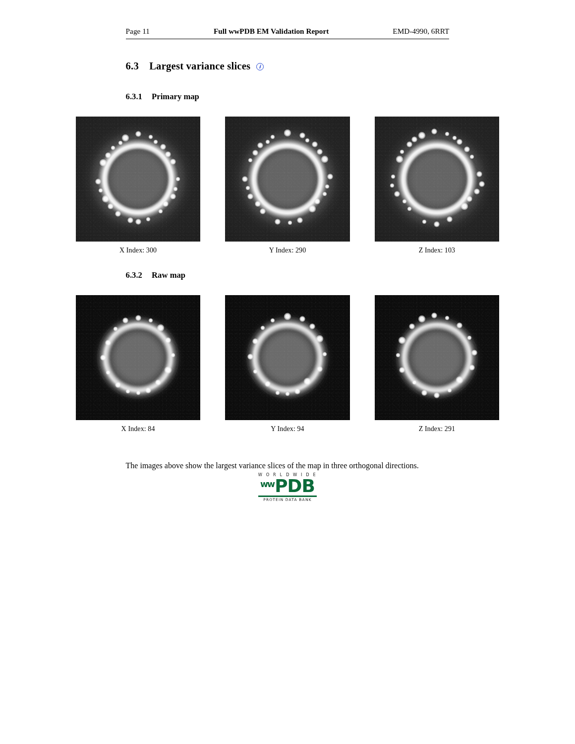Page 11
Full wwPDB EM Validation Report
EMD-4990, 6RRT
6.3 Largest variance slices i
6.3.1 Primary map
X Index: 300
Y Index: 290
Z Index: 103
6.3.2 Raw map
X Index: 84
Y Index: 94
Z Index: 291
The images above show the largest variance slices of the map in three orthogonal directions.
W O R L D W I D E
ww PDB
PROTEIN DATA BANK